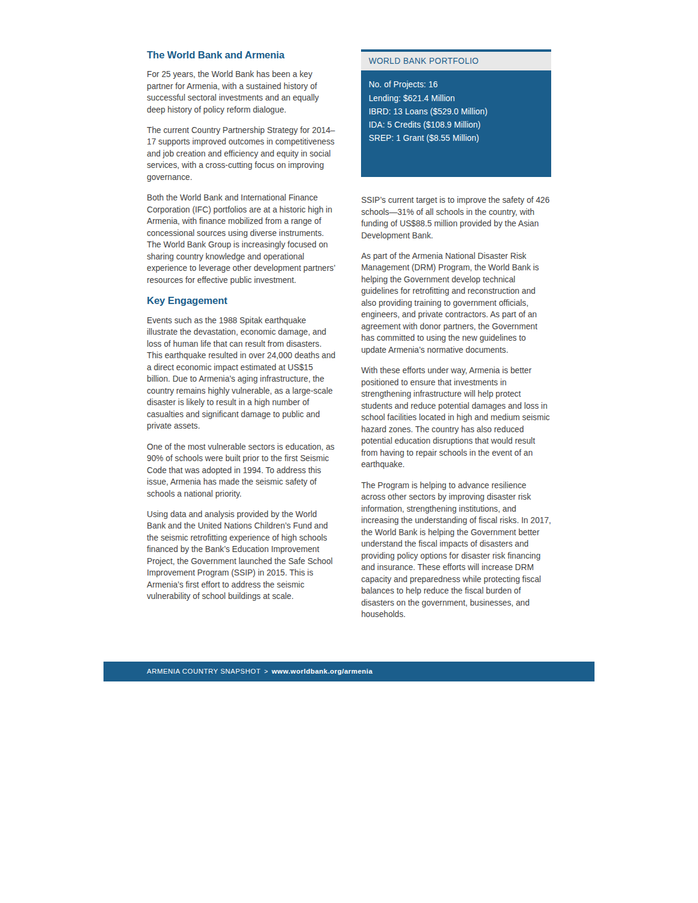The World Bank and Armenia
For 25 years, the World Bank has been a key partner for Armenia, with a sustained history of successful sectoral investments and an equally deep history of policy reform dialogue.
The current Country Partnership Strategy for 2014–17 supports improved outcomes in competitiveness and job creation and efficiency and equity in social services, with a cross-cutting focus on improving governance.
Both the World Bank and International Finance Corporation (IFC) portfolios are at a historic high in Armenia, with finance mobilized from a range of concessional sources using diverse instruments. The World Bank Group is increasingly focused on sharing country knowledge and operational experience to leverage other development partners’ resources for effective public investment.
Key Engagement
Events such as the 1988 Spitak earthquake illustrate the devastation, economic damage, and loss of human life that can result from disasters. This earthquake resulted in over 24,000 deaths and a direct economic impact estimated at US$15 billion. Due to Armenia’s aging infrastructure, the country remains highly vulnerable, as a large-scale disaster is likely to result in a high number of casualties and significant damage to public and private assets.
One of the most vulnerable sectors is education, as 90% of schools were built prior to the first Seismic Code that was adopted in 1994. To address this issue, Armenia has made the seismic safety of schools a national priority.
Using data and analysis provided by the World Bank and the United Nations Children’s Fund and the seismic retrofitting experience of high schools financed by the Bank’s Education Improvement Project, the Government launched the Safe School Improvement Program (SSIP) in 2015. This is Armenia’s first effort to address the seismic vulnerability of school buildings at scale.
WORLD BANK PORTFOLIO
No. of Projects: 16
Lending: $621.4 Million
IBRD: 13 Loans ($529.0 Million)
IDA: 5 Credits ($108.9 Million)
SREP: 1 Grant ($8.55 Million)
SSIP’s current target is to improve the safety of 426 schools—31% of all schools in the country, with funding of US$88.5 million provided by the Asian Development Bank.
As part of the Armenia National Disaster Risk Management (DRM) Program, the World Bank is helping the Government develop technical guidelines for retrofitting and reconstruction and also providing training to government officials, engineers, and private contractors. As part of an agreement with donor partners, the Government has committed to using the new guidelines to update Armenia’s normative documents.
With these efforts under way, Armenia is better positioned to ensure that investments in strengthening infrastructure will help protect students and reduce potential damages and loss in school facilities located in high and medium seismic hazard zones. The country has also reduced potential education disruptions that would result from having to repair schools in the event of an earthquake.
The Program is helping to advance resilience across other sectors by improving disaster risk information, strengthening institutions, and increasing the understanding of fiscal risks. In 2017, the World Bank is helping the Government better understand the fiscal impacts of disasters and providing policy options for disaster risk financing and insurance. These efforts will increase DRM capacity and preparedness while protecting fiscal balances to help reduce the fiscal burden of disasters on the government, businesses, and households.
ARMENIA COUNTRY SNAPSHOT>www.worldbank.org/armenia